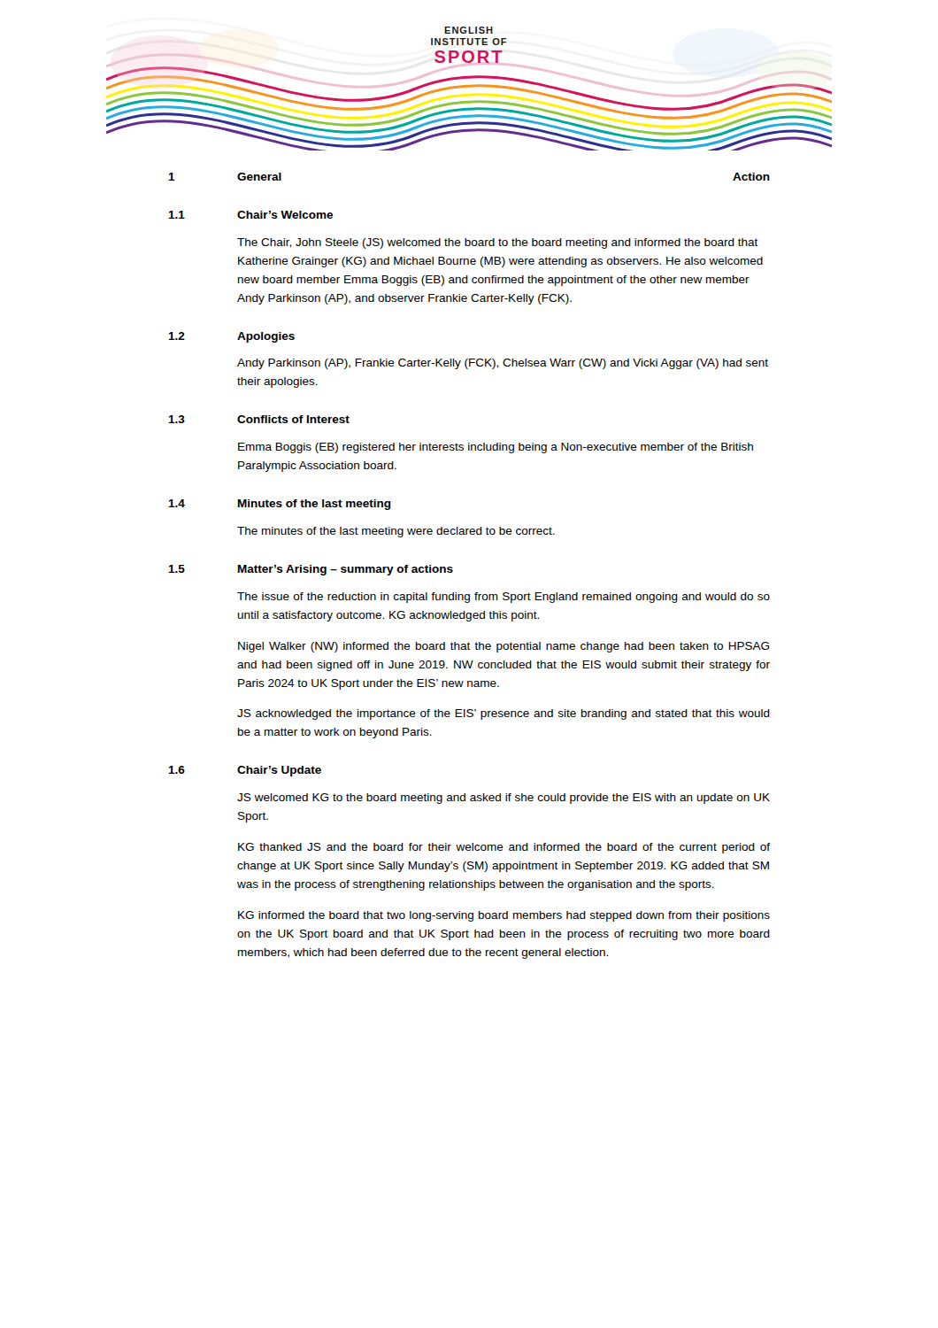ENGLISH
INSTITUTE OF
SPORT
1
General
Action
1.1
Chair’s Welcome
The Chair, John Steele (JS) welcomed the board to the board meeting and informed the board that Katherine Grainger (KG) and Michael Bourne (MB) were attending as observers. He also welcomed new board member Emma Boggis (EB) and confirmed the appointment of the other new member Andy Parkinson (AP), and observer Frankie Carter-Kelly (FCK).
1.2
Apologies
Andy Parkinson (AP), Frankie Carter-Kelly (FCK), Chelsea Warr (CW) and Vicki Aggar (VA) had sent their apologies.
1.3
Conflicts of Interest
Emma Boggis (EB) registered her interests including being a Non-executive member of the British Paralympic Association board.
1.4
Minutes of the last meeting
The minutes of the last meeting were declared to be correct.
1.5
Matter’s Arising – summary of actions
The issue of the reduction in capital funding from Sport England remained ongoing and would do so until a satisfactory outcome. KG acknowledged this point.
Nigel Walker (NW) informed the board that the potential name change had been taken to HPSAG and had been signed off in June 2019. NW concluded that the EIS would submit their strategy for Paris 2024 to UK Sport under the EIS’ new name.
JS acknowledged the importance of the EIS’ presence and site branding and stated that this would be a matter to work on beyond Paris.
1.6
Chair’s Update
JS welcomed KG to the board meeting and asked if she could provide the EIS with an update on UK Sport.
KG thanked JS and the board for their welcome and informed the board of the current period of change at UK Sport since Sally Munday’s (SM) appointment in September 2019. KG added that SM was in the process of strengthening relationships between the organisation and the sports.
KG informed the board that two long-serving board members had stepped down from their positions on the UK Sport board and that UK Sport had been in the process of recruiting two more board members, which had been deferred due to the recent general election.